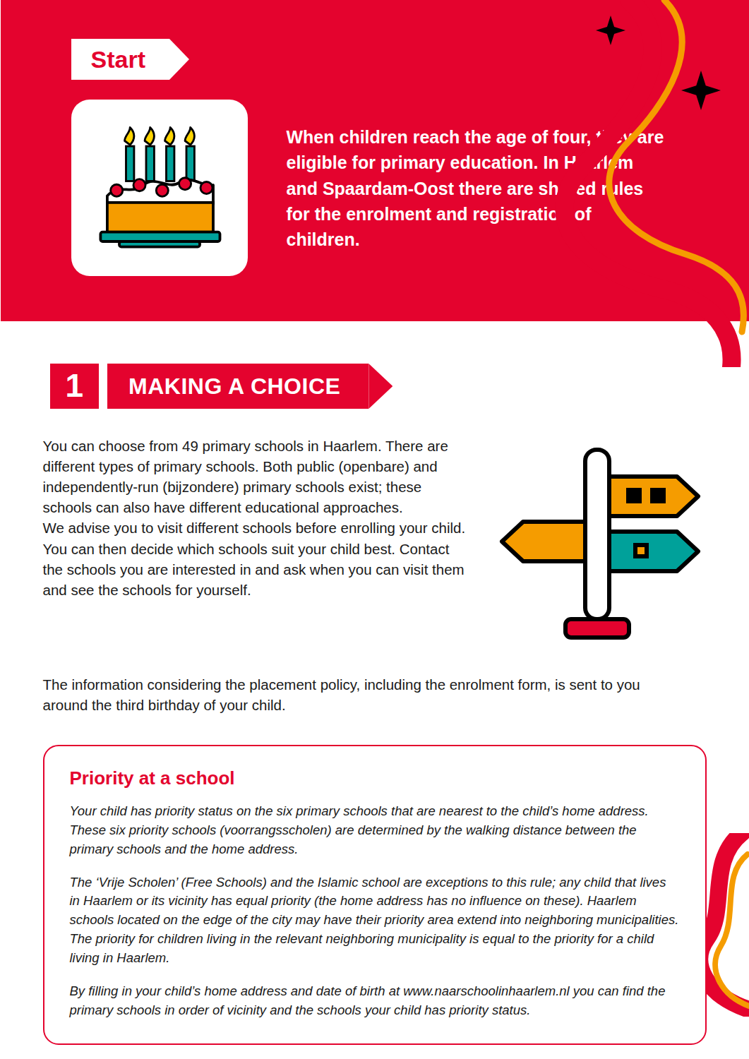Start
When children reach the age of four, they are eligible for primary education. In Haarlem and Spaardam-Oost there are shared rules for the enrolment and registration of children.
1
MAKING A CHOICE
You can choose from 49 primary schools in Haarlem. There are different types of primary schools. Both public (openbare) and independently-run (bijzondere) primary schools exist; these schools can also have different educational approaches.
We advise you to visit different schools before enrolling your child. You can then decide which schools suit your child best. Contact the schools you are interested in and ask when you can visit them and see the schools for yourself.
The information considering the placement policy, including the enrolment form, is sent to you around the third birthday of your child.
Priority at a school
Your child has priority status on the six primary schools that are nearest to the child’s home address. These six priority schools (voorrangsscholen) are determined by the walking distance between the primary schools and the home address.
The ‘Vrije Scholen’ (Free Schools) and the Islamic school are exceptions to this rule; any child that lives in Haarlem or its vicinity has equal priority (the home address has no influence on these). Haarlem schools located on the edge of the city may have their priority area extend into neighboring municipalities. The priority for children living in the relevant neighboring municipality is equal to the priority for a child living in Haarlem.
By filling in your child’s home address and date of birth at www.naarschoolinhaarlem.nl you can find the primary schools in order of vicinity and the schools your child has priority status.